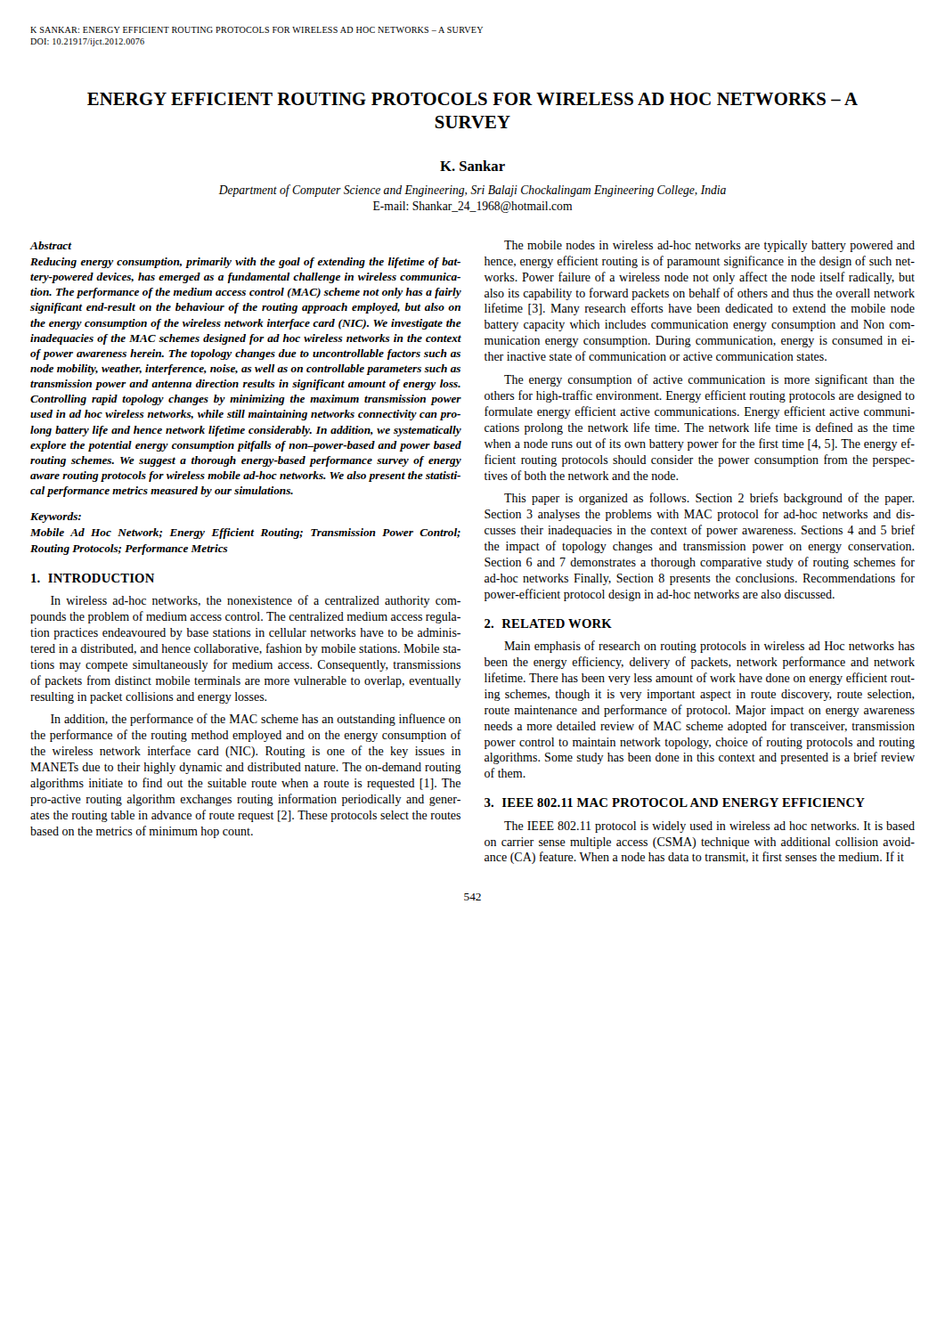K SANKAR: ENERGY EFFICIENT ROUTING PROTOCOLS FOR WIRELESS AD HOC NETWORKS – A SURVEY DOI: 10.21917/ijct.2012.0076
ENERGY EFFICIENT ROUTING PROTOCOLS FOR WIRELESS AD HOC NETWORKS – A SURVEY
K. Sankar
Department of Computer Science and Engineering, Sri Balaji Chockalingam Engineering College, India
E-mail: Shankar_24_1968@hotmail.com
Abstract
Reducing energy consumption, primarily with the goal of extending the lifetime of battery-powered devices, has emerged as a fundamental challenge in wireless communication. The performance of the medium access control (MAC) scheme not only has a fairly significant end-result on the behaviour of the routing approach employed, but also on the energy consumption of the wireless network interface card (NIC). We investigate the inadequacies of the MAC schemes designed for ad hoc wireless networks in the context of power awareness herein. The topology changes due to uncontrollable factors such as node mobility, weather, interference, noise, as well as on controllable parameters such as transmission power and antenna direction results in significant amount of energy loss. Controlling rapid topology changes by minimizing the maximum transmission power used in ad hoc wireless networks, while still maintaining networks connectivity can prolong battery life and hence network lifetime considerably. In addition, we systematically explore the potential energy consumption pitfalls of non–power-based and power based routing schemes. We suggest a thorough energy-based performance survey of energy aware routing protocols for wireless mobile ad-hoc networks. We also present the statistical performance metrics measured by our simulations.
Keywords:
Mobile Ad Hoc Network; Energy Efficient Routing; Transmission Power Control; Routing Protocols; Performance Metrics
1. INTRODUCTION
In wireless ad-hoc networks, the nonexistence of a centralized authority compounds the problem of medium access control. The centralized medium access regulation practices endeavoured by base stations in cellular networks have to be administered in a distributed, and hence collaborative, fashion by mobile stations. Mobile stations may compete simultaneously for medium access. Consequently, transmissions of packets from distinct mobile terminals are more vulnerable to overlap, eventually resulting in packet collisions and energy losses.
In addition, the performance of the MAC scheme has an outstanding influence on the performance of the routing method employed and on the energy consumption of the wireless network interface card (NIC). Routing is one of the key issues in MANETs due to their highly dynamic and distributed nature. The on-demand routing algorithms initiate to find out the suitable route when a route is requested [1]. The pro-active routing algorithm exchanges routing information periodically and generates the routing table in advance of route request [2]. These protocols select the routes based on the metrics of minimum hop count.
The mobile nodes in wireless ad-hoc networks are typically battery powered and hence, energy efficient routing is of paramount significance in the design of such networks. Power failure of a wireless node not only affect the node itself radically, but also its capability to forward packets on behalf of others and thus the overall network lifetime [3]. Many research efforts have been dedicated to extend the mobile node battery capacity which includes communication energy consumption and Non communication energy consumption. During communication, energy is consumed in either inactive state of communication or active communication states.
The energy consumption of active communication is more significant than the others for high-traffic environment. Energy efficient routing protocols are designed to formulate energy efficient active communications. Energy efficient active communications prolong the network life time. The network life time is defined as the time when a node runs out of its own battery power for the first time [4, 5]. The energy efficient routing protocols should consider the power consumption from the perspectives of both the network and the node.
This paper is organized as follows. Section 2 briefs background of the paper. Section 3 analyses the problems with MAC protocol for ad-hoc networks and discusses their inadequacies in the context of power awareness. Sections 4 and 5 brief the impact of topology changes and transmission power on energy conservation. Section 6 and 7 demonstrates a thorough comparative study of routing schemes for ad-hoc networks Finally, Section 8 presents the conclusions. Recommendations for power-efficient protocol design in ad-hoc networks are also discussed.
2. RELATED WORK
Main emphasis of research on routing protocols in wireless ad Hoc networks has been the energy efficiency, delivery of packets, network performance and network lifetime. There has been very less amount of work have done on energy efficient routing schemes, though it is very important aspect in route discovery, route selection, route maintenance and performance of protocol. Major impact on energy awareness needs a more detailed review of MAC scheme adopted for transceiver, transmission power control to maintain network topology, choice of routing protocols and routing algorithms. Some study has been done in this context and presented is a brief review of them.
3. IEEE 802.11 MAC PROTOCOL AND ENERGY EFFICIENCY
The IEEE 802.11 protocol is widely used in wireless ad hoc networks. It is based on carrier sense multiple access (CSMA) technique with additional collision avoidance (CA) feature. When a node has data to transmit, it first senses the medium. If it
542